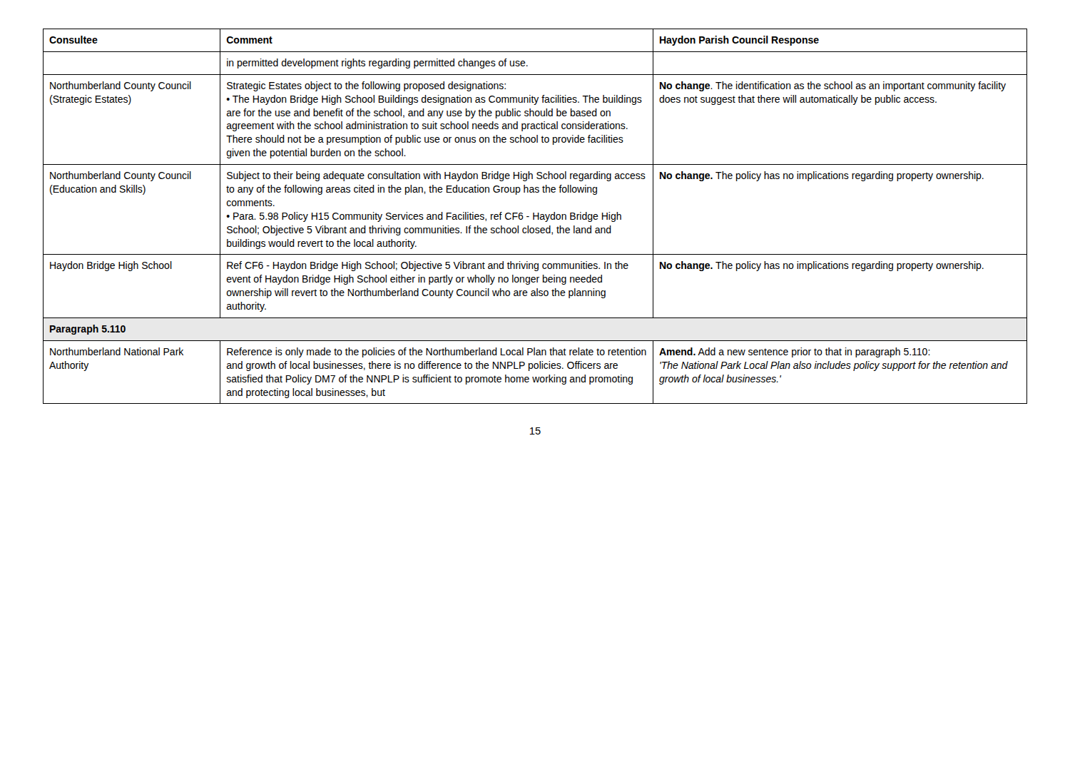| Consultee | Comment | Haydon Parish Council Response |
| --- | --- | --- |
| | in permitted development rights regarding permitted changes of use. | |
| Northumberland County Council (Strategic Estates) | Strategic Estates object to the following proposed designations: • The Haydon Bridge High School Buildings designation as Community facilities. The buildings are for the use and benefit of the school, and any use by the public should be based on agreement with the school administration to suit school needs and practical considerations. There should not be a presumption of public use or onus on the school to provide facilities given the potential burden on the school. | No change . The identification as the school as an important community facility does not suggest that there will automatically be public access. |
| Northumberland County Council (Education and Skills) | Subject to their being adequate consultation with Haydon Bridge High School regarding access to any of the following areas cited in the plan, the Education Group has the following comments. • Para. 5.98 Policy H15 Community Services and Facilities, ref CF6 - Haydon Bridge High School; Objective 5 Vibrant and thriving communities. If the school closed, the land and buildings would revert to the local authority. | No change. The policy has no implications regarding property ownership. |
| Haydon Bridge High School | Ref CF6 - Haydon Bridge High School; Objective 5 Vibrant and thriving communities. In the event of Haydon Bridge High School either in partly or wholly no longer being needed ownership will revert to the Northumberland County Council who are also the planning authority. | No change. The policy has no implications regarding property ownership. |
| Paragraph 5.110 |
| Northumberland National Park Authority | Reference is only made to the policies of the Northumberland Local Plan that relate to retention and growth of local businesses, there is no difference to the NNPLP policies. Officers are satisfied that Policy DM7 of the NNPLP is sufficient to promote home working and promoting and protecting local businesses, but | Amend. Add a new sentence prior to that in paragraph 5.110: 'The National Park Local Plan also includes policy support for the retention and growth of local businesses.' |
15